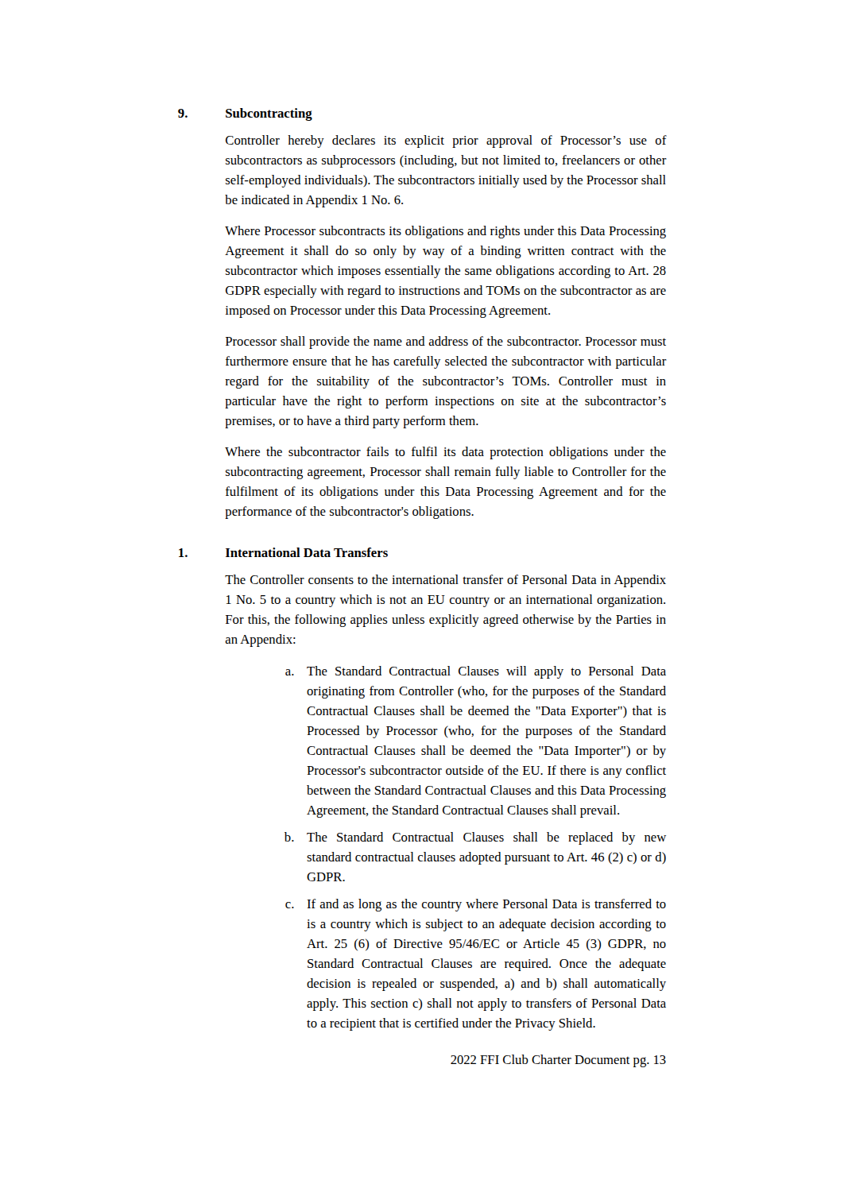9.
Subcontracting
Controller hereby declares its explicit prior approval of Processor’s use of subcontractors as subprocessors (including, but not limited to, freelancers or other self-employed individuals). The subcontractors initially used by the Processor shall be indicated in Appendix 1 No. 6.
Where Processor subcontracts its obligations and rights under this Data Processing Agreement it shall do so only by way of a binding written contract with the subcontractor which imposes essentially the same obligations according to Art. 28 GDPR especially with regard to instructions and TOMs on the subcontractor as are imposed on Processor under this Data Processing Agreement.
Processor shall provide the name and address of the subcontractor. Processor must furthermore ensure that he has carefully selected the subcontractor with particular regard for the suitability of the subcontractor’s TOMs. Controller must in particular have the right to perform inspections on site at the subcontractor’s premises, or to have a third party perform them.
Where the subcontractor fails to fulfil its data protection obligations under the subcontracting agreement, Processor shall remain fully liable to Controller for the fulfilment of its obligations under this Data Processing Agreement and for the performance of the subcontractor's obligations.
1.
International Data Transfers
The Controller consents to the international transfer of Personal Data in Appendix 1 No. 5 to a country which is not an EU country or an international organization. For this, the following applies unless explicitly agreed otherwise by the Parties in an Appendix:
The Standard Contractual Clauses will apply to Personal Data originating from Controller (who, for the purposes of the Standard Contractual Clauses shall be deemed the "Data Exporter") that is Processed by Processor (who, for the purposes of the Standard Contractual Clauses shall be deemed the "Data Importer") or by Processor's subcontractor outside of the EU. If there is any conflict between the Standard Contractual Clauses and this Data Processing Agreement, the Standard Contractual Clauses shall prevail.
The Standard Contractual Clauses shall be replaced by new standard contractual clauses adopted pursuant to Art. 46 (2) c) or d) GDPR.
If and as long as the country where Personal Data is transferred to is a country which is subject to an adequate decision according to Art. 25 (6) of Directive 95/46/EC or Article 45 (3) GDPR, no Standard Contractual Clauses are required. Once the adequate decision is repealed or suspended, a) and b) shall automatically apply. This section c) shall not apply to transfers of Personal Data to a recipient that is certified under the Privacy Shield.
2022 FFI Club Charter Document pg. 13